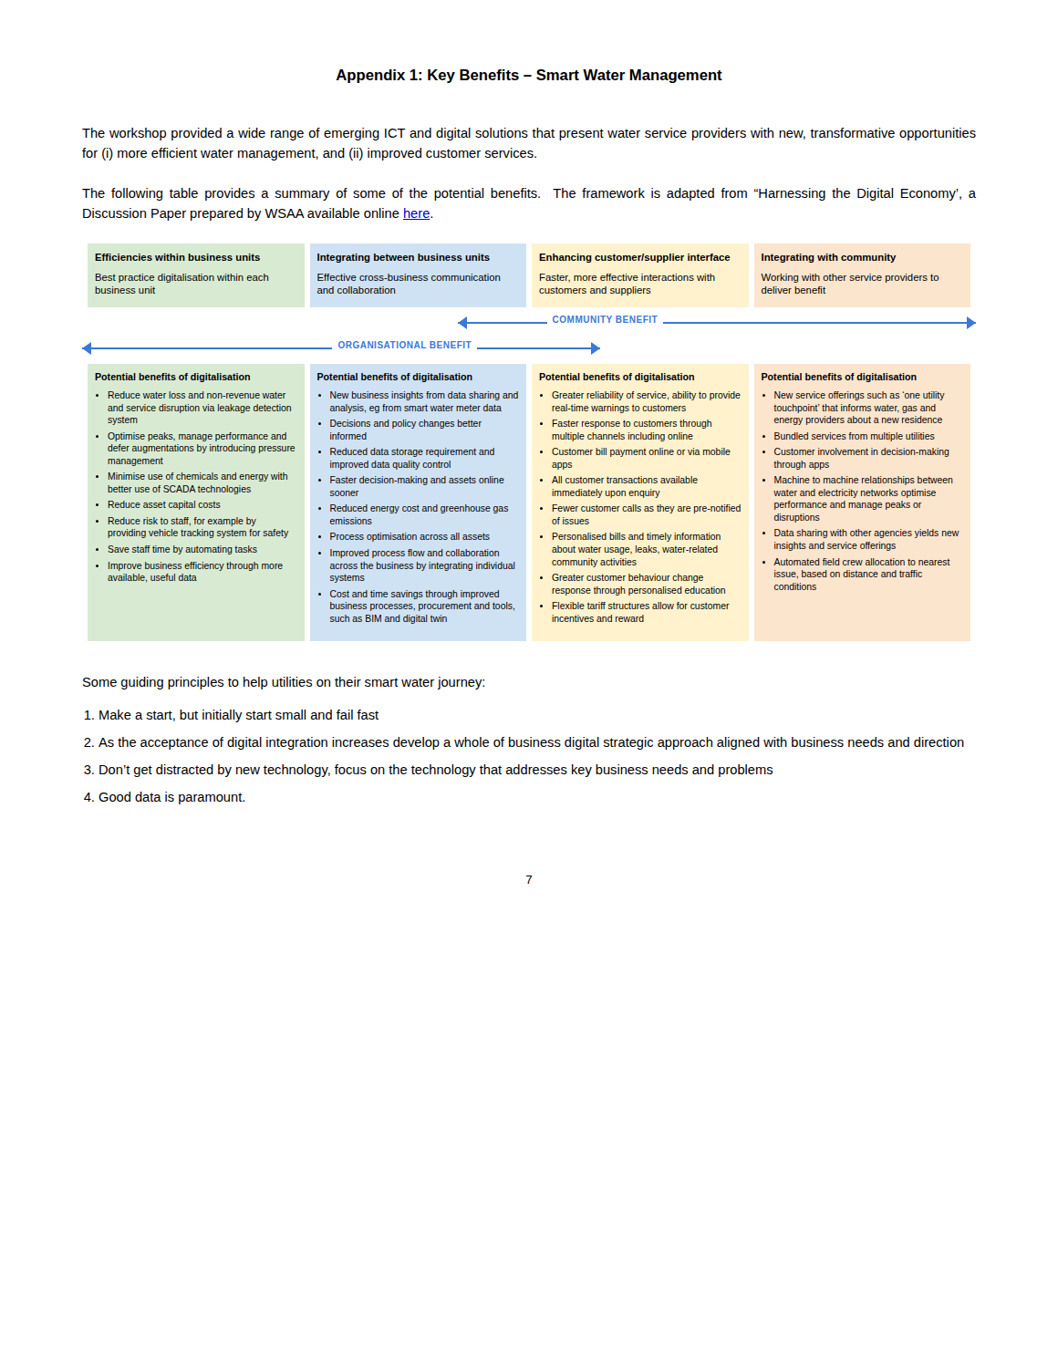Appendix 1: Key Benefits – Smart Water Management
The workshop provided a wide range of emerging ICT and digital solutions that present water service providers with new, transformative opportunities for (i) more efficient water management, and (ii) improved customer services.
The following table provides a summary of some of the potential benefits. The framework is adapted from “Harnessing the Digital Economy’, a Discussion Paper prepared by WSAA available online here.
| Efficiencies within business units Best practice digitalisation within each business unit | Integrating between business units Effective cross-business communication and collaboration | Enhancing customer/supplier interface Faster, more effective interactions with customers and suppliers | Integrating with community Working with other service providers to deliver benefit |
COMMUNITY BENEFIT
ORGANISATIONAL BENEFIT
| Potential benefits of digitalisation Reduce water loss and non-revenue water and service disruption via leakage detection system Optimise peaks, manage performance and defer augmentations by introducing pressure management Minimise use of chemicals and energy with better use of SCADA technologies Reduce asset capital costs Reduce risk to staff, for example by providing vehicle tracking system for safety Save staff time by automating tasks Improve business efficiency through more available, useful data | Potential benefits of digitalisation New business insights from data sharing and analysis, eg from smart water meter data Decisions and policy changes better informed Reduced data storage requirement and improved data quality control Faster decision-making and assets online sooner Reduced energy cost and greenhouse gas emissions Process optimisation across all assets Improved process flow and collaboration across the business by integrating individual systems Cost and time savings through improved business processes, procurement and tools, such as BIM and digital twin | Potential benefits of digitalisation Greater reliability of service, ability to provide real-time warnings to customers Faster response to customers through multiple channels including online Customer bill payment online or via mobile apps All customer transactions available immediately upon enquiry Fewer customer calls as they are pre-notified of issues Personalised bills and timely information about water usage, leaks, water-related community activities Greater customer behaviour change response through personalised education Flexible tariff structures allow for customer incentives and reward | Potential benefits of digitalisation New service offerings such as ‘one utility touchpoint’ that informs water, gas and energy providers about a new residence Bundled services from multiple utilities Customer involvement in decision-making through apps Machine to machine relationships between water and electricity networks optimise performance and manage peaks or disruptions Data sharing with other agencies yields new insights and service offerings Automated field crew allocation to nearest issue, based on distance and traffic conditions |
Some guiding principles to help utilities on their smart water journey:
Make a start, but initially start small and fail fast
As the acceptance of digital integration increases develop a whole of business digital strategic approach aligned with business needs and direction
Don’t get distracted by new technology, focus on the technology that addresses key business needs and problems
Good data is paramount.
7